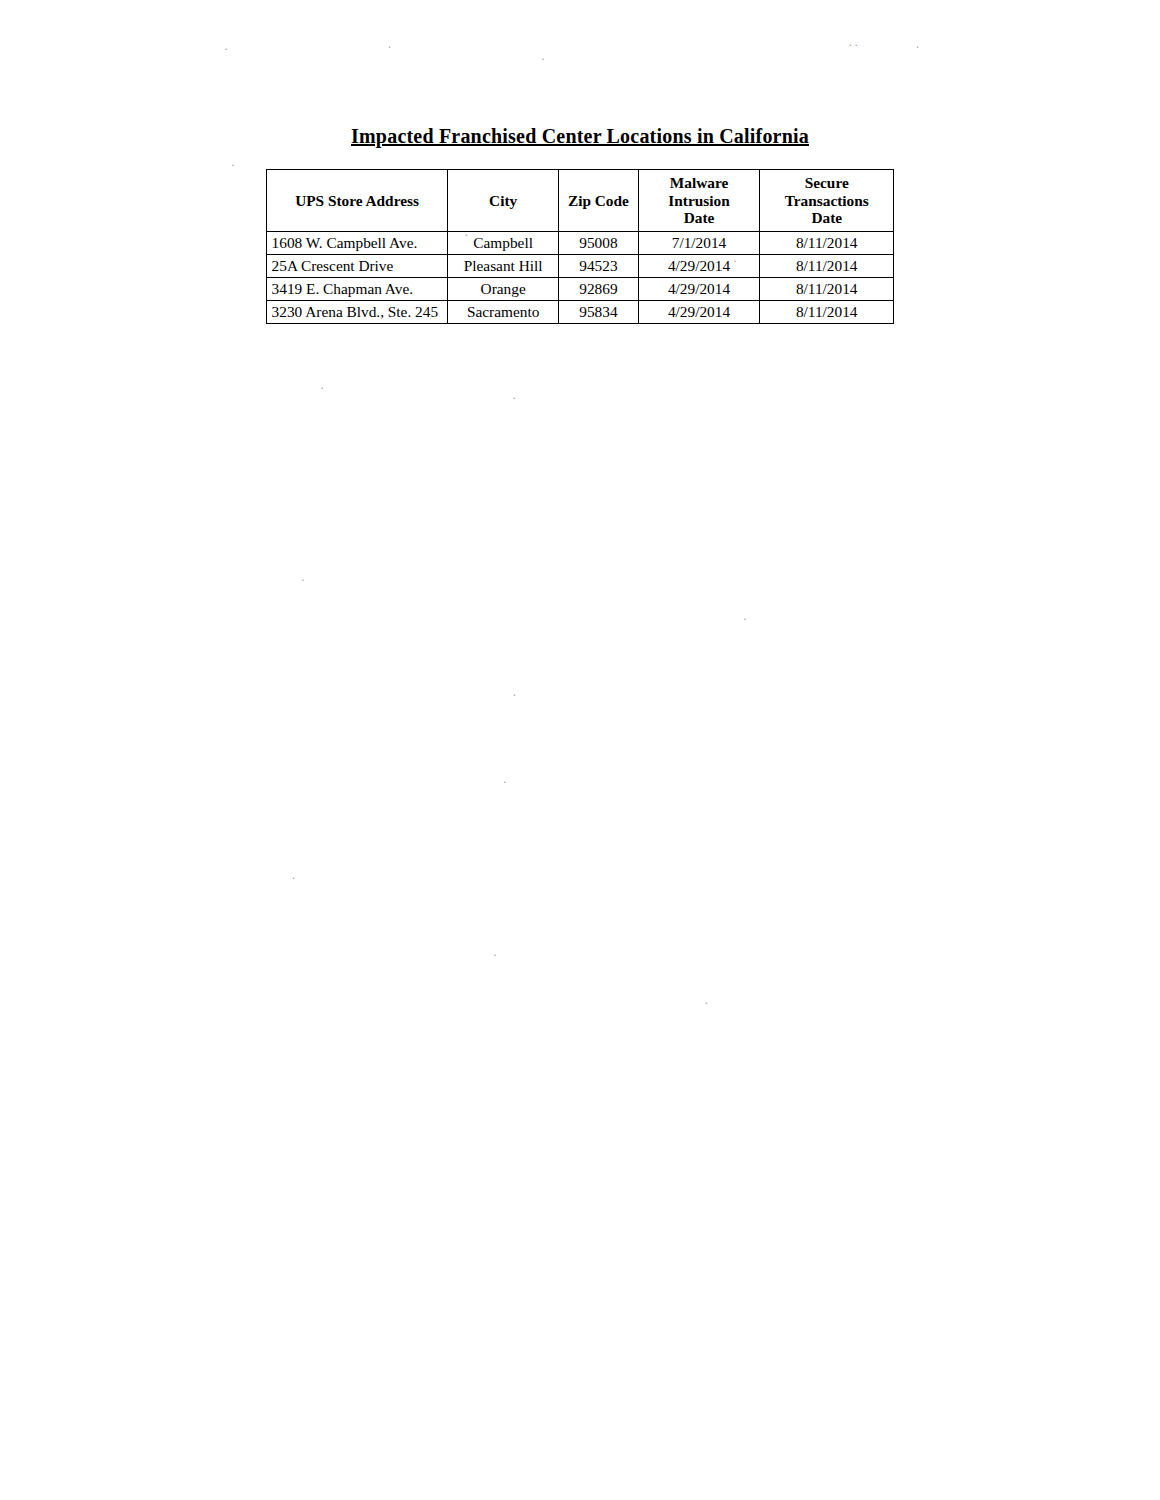. . . . . . . . . . . . . . . . . .
Impacted Franchised Center Locations in California
| UPS Store Address | City | Zip Code | Malware Intrusion Date | Secure Transactions Date |
| --- | --- | --- | --- | --- |
| 1608 W. Campbell Ave. | Campbell | 95008 | 7/1/2014 | 8/11/2014 |
| 25A Crescent Drive | Pleasant Hill | 94523 | 4/29/2014 | 8/11/2014 |
| 3419 E. Chapman Ave. | Orange | 92869 | 4/29/2014 | 8/11/2014 |
| 3230 Arena Blvd., Ste. 245 | Sacramento | 95834 | 4/29/2014 | 8/11/2014 |